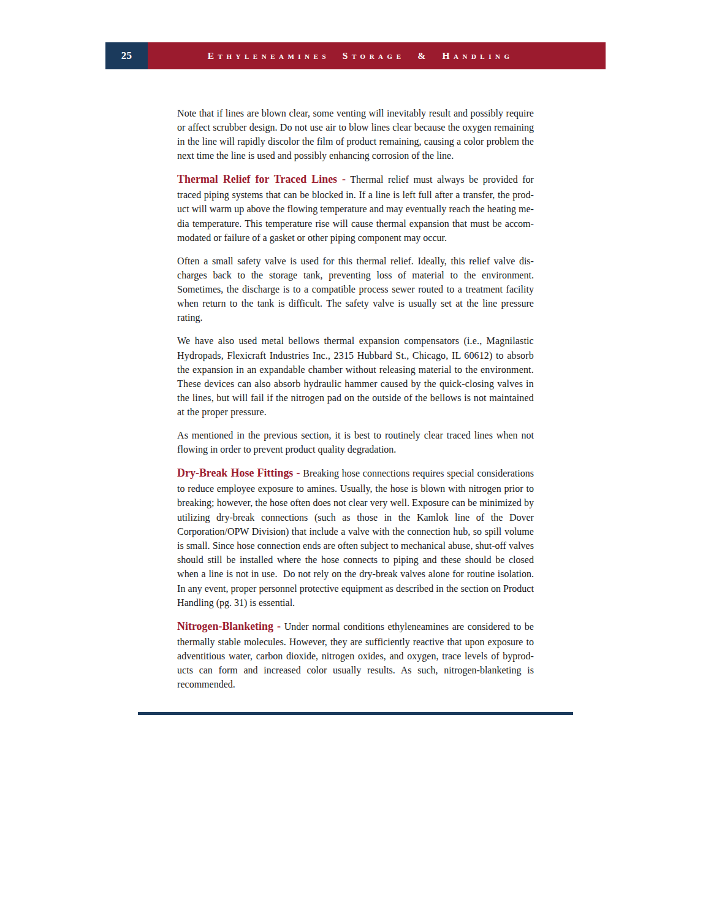25
Ethyleneamines Storage & Handling
Note that if lines are blown clear, some venting will inevitably result and possibly require or affect scrubber design. Do not use air to blow lines clear because the oxygen remaining in the line will rapidly discolor the film of product remaining, causing a color problem the next time the line is used and possibly enhancing corrosion of the line.
Thermal Relief for Traced Lines - Thermal relief must always be provided for traced piping systems that can be blocked in. If a line is left full after a transfer, the product will warm up above the flowing temperature and may eventually reach the heating media temperature. This temperature rise will cause thermal expansion that must be accommodated or failure of a gasket or other piping component may occur.
Often a small safety valve is used for this thermal relief. Ideally, this relief valve discharges back to the storage tank, preventing loss of material to the environment. Sometimes, the discharge is to a compatible process sewer routed to a treatment facility when return to the tank is difficult. The safety valve is usually set at the line pressure rating.
We have also used metal bellows thermal expansion compensators (i.e., Magnilastic Hydropads, Flexicraft Industries Inc., 2315 Hubbard St., Chicago, IL 60612) to absorb the expansion in an expandable chamber without releasing material to the environment. These devices can also absorb hydraulic hammer caused by the quick-closing valves in the lines, but will fail if the nitrogen pad on the outside of the bellows is not maintained at the proper pressure.
As mentioned in the previous section, it is best to routinely clear traced lines when not flowing in order to prevent product quality degradation.
Dry-Break Hose Fittings - Breaking hose connections requires special considerations to reduce employee exposure to amines. Usually, the hose is blown with nitrogen prior to breaking; however, the hose often does not clear very well. Exposure can be minimized by utilizing dry-break connections (such as those in the Kamlok line of the Dover Corporation/OPW Division) that include a valve with the connection hub, so spill volume is small. Since hose connection ends are often subject to mechanical abuse, shut-off valves should still be installed where the hose connects to piping and these should be closed when a line is not in use. Do not rely on the dry-break valves alone for routine isolation. In any event, proper personnel protective equipment as described in the section on Product Handling (pg. 31) is essential.
Nitrogen-Blanketing - Under normal conditions ethyleneamines are considered to be thermally stable molecules. However, they are sufficiently reactive that upon exposure to adventitious water, carbon dioxide, nitrogen oxides, and oxygen, trace levels of byproducts can form and increased color usually results. As such, nitrogen-blanketing is recommended.